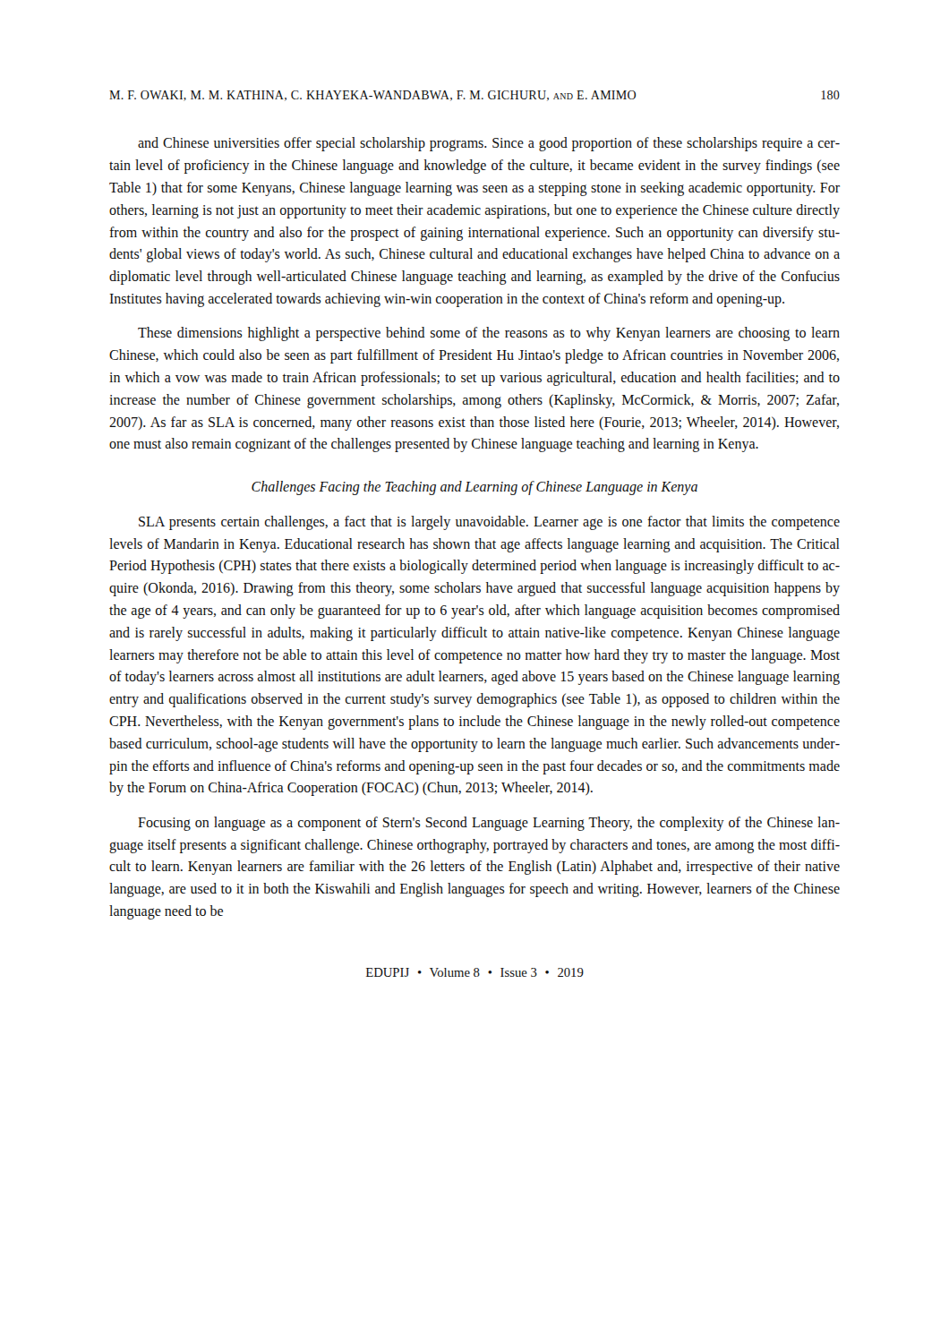M. F. OWAKI, M. M. KATHINA, C. KHAYEKA-WANDABWA, F. M. GICHURU, and E. AMIMO 180
and Chinese universities offer special scholarship programs. Since a good proportion of these scholarships require a certain level of proficiency in the Chinese language and knowledge of the culture, it became evident in the survey findings (see Table 1) that for some Kenyans, Chinese language learning was seen as a stepping stone in seeking academic opportunity. For others, learning is not just an opportunity to meet their academic aspirations, but one to experience the Chinese culture directly from within the country and also for the prospect of gaining international experience. Such an opportunity can diversify students' global views of today's world. As such, Chinese cultural and educational exchanges have helped China to advance on a diplomatic level through well-articulated Chinese language teaching and learning, as exampled by the drive of the Confucius Institutes having accelerated towards achieving win-win cooperation in the context of China's reform and opening-up.
These dimensions highlight a perspective behind some of the reasons as to why Kenyan learners are choosing to learn Chinese, which could also be seen as part fulfillment of President Hu Jintao's pledge to African countries in November 2006, in which a vow was made to train African professionals; to set up various agricultural, education and health facilities; and to increase the number of Chinese government scholarships, among others (Kaplinsky, McCormick, & Morris, 2007; Zafar, 2007). As far as SLA is concerned, many other reasons exist than those listed here (Fourie, 2013; Wheeler, 2014). However, one must also remain cognizant of the challenges presented by Chinese language teaching and learning in Kenya.
Challenges Facing the Teaching and Learning of Chinese Language in Kenya
SLA presents certain challenges, a fact that is largely unavoidable. Learner age is one factor that limits the competence levels of Mandarin in Kenya. Educational research has shown that age affects language learning and acquisition. The Critical Period Hypothesis (CPH) states that there exists a biologically determined period when language is increasingly difficult to acquire (Okonda, 2016). Drawing from this theory, some scholars have argued that successful language acquisition happens by the age of 4 years, and can only be guaranteed for up to 6 year's old, after which language acquisition becomes compromised and is rarely successful in adults, making it particularly difficult to attain native-like competence. Kenyan Chinese language learners may therefore not be able to attain this level of competence no matter how hard they try to master the language. Most of today's learners across almost all institutions are adult learners, aged above 15 years based on the Chinese language learning entry and qualifications observed in the current study's survey demographics (see Table 1), as opposed to children within the CPH. Nevertheless, with the Kenyan government's plans to include the Chinese language in the newly rolled-out competence based curriculum, school-age students will have the opportunity to learn the language much earlier. Such advancements underpin the efforts and influence of China's reforms and opening-up seen in the past four decades or so, and the commitments made by the Forum on China-Africa Cooperation (FOCAC) (Chun, 2013; Wheeler, 2014).
Focusing on language as a component of Stern's Second Language Learning Theory, the complexity of the Chinese language itself presents a significant challenge. Chinese orthography, portrayed by characters and tones, are among the most difficult to learn. Kenyan learners are familiar with the 26 letters of the English (Latin) Alphabet and, irrespective of their native language, are used to it in both the Kiswahili and English languages for speech and writing. However, learners of the Chinese language need to be
EDUPIJ • Volume 8 • Issue 3 • 2019